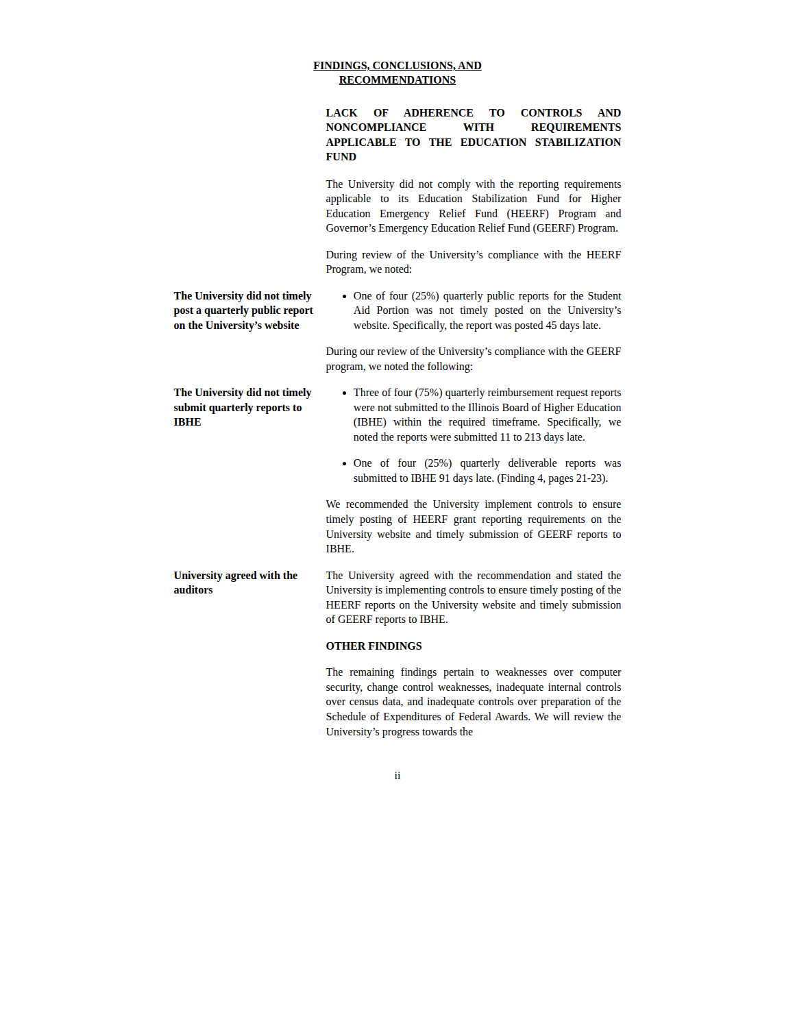FINDINGS, CONCLUSIONS, AND
RECOMMENDATIONS
| | LACK OF ADHERENCE TO CONTROLS AND NONCOMPLIANCE WITH REQUIREMENTS APPLICABLE TO THE EDUCATION STABILIZATION FUND The University did not comply with the reporting requirements applicable to its Education Stabilization Fund for Higher Education Emergency Relief Fund (HEERF) Program and Governor’s Emergency Education Relief Fund (GEERF) Program. During review of the University’s compliance with the HEERF Program, we noted: |
| The University did not timely post a quarterly public report on the University’s website | One of four (25%) quarterly public reports for the Student Aid Portion was not timely posted on the University’s website. Specifically, the report was posted 45 days late. During our review of the University’s compliance with the GEERF program, we noted the following: |
| The University did not timely submit quarterly reports to IBHE | Three of four (75%) quarterly reimbursement request reports were not submitted to the Illinois Board of Higher Education (IBHE) within the required timeframe. Specifically, we noted the reports were submitted 11 to 213 days late. One of four (25%) quarterly deliverable reports was submitted to IBHE 91 days late. (Finding 4, pages 21-23). We recommended the University implement controls to ensure timely posting of HEERF grant reporting requirements on the University website and timely submission of GEERF reports to IBHE. |
| University agreed with the auditors | The University agreed with the recommendation and stated the University is implementing controls to ensure timely posting of the HEERF reports on the University website and timely submission of GEERF reports to IBHE. OTHER FINDINGS The remaining findings pertain to weaknesses over computer security, change control weaknesses, inadequate internal controls over census data, and inadequate controls over preparation of the Schedule of Expenditures of Federal Awards. We will review the University’s progress towards the |
ii